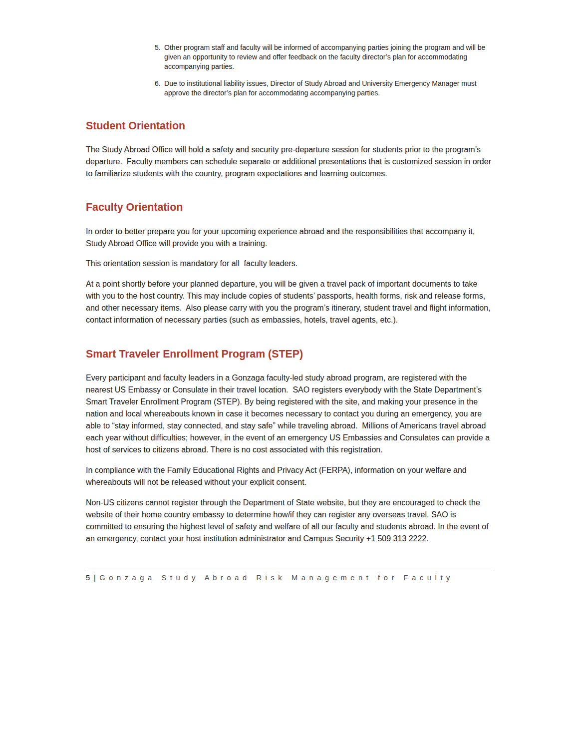Other program staff and faculty will be informed of accompanying parties joining the program and will be given an opportunity to review and offer feedback on the faculty director’s plan for accommodating accompanying parties.
Due to institutional liability issues, Director of Study Abroad and University Emergency Manager must approve the director’s plan for accommodating accompanying parties.
Student Orientation
The Study Abroad Office will hold a safety and security pre-departure session for students prior to the program’s departure. Faculty members can schedule separate or additional presentations that is customized session in order to familiarize students with the country, program expectations and learning outcomes.
Faculty Orientation
In order to better prepare you for your upcoming experience abroad and the responsibilities that accompany it, Study Abroad Office will provide you with a training.
This orientation session is mandatory for all faculty leaders.
At a point shortly before your planned departure, you will be given a travel pack of important documents to take with you to the host country. This may include copies of students’ passports, health forms, risk and release forms, and other necessary items. Also please carry with you the program’s itinerary, student travel and flight information, contact information of necessary parties (such as embassies, hotels, travel agents, etc.).
Smart Traveler Enrollment Program (STEP)
Every participant and faculty leaders in a Gonzaga faculty-led study abroad program, are registered with the nearest US Embassy or Consulate in their travel location. SAO registers everybody with the State Department’s Smart Traveler Enrollment Program (STEP). By being registered with the site, and making your presence in the nation and local whereabouts known in case it becomes necessary to contact you during an emergency, you are able to “stay informed, stay connected, and stay safe” while traveling abroad. Millions of Americans travel abroad each year without difficulties; however, in the event of an emergency US Embassies and Consulates can provide a host of services to citizens abroad. There is no cost associated with this registration.
In compliance with the Family Educational Rights and Privacy Act (FERPA), information on your welfare and whereabouts will not be released without your explicit consent.
Non-US citizens cannot register through the Department of State website, but they are encouraged to check the website of their home country embassy to determine how/if they can register any overseas travel. SAO is committed to ensuring the highest level of safety and welfare of all our faculty and students abroad. In the event of an emergency, contact your host institution administrator and Campus Security +1 509 313 2222.
5 | G o n z a g a S t u d y A b r o a d R i s k M a n a g e m e n t f o r F a c u l t y